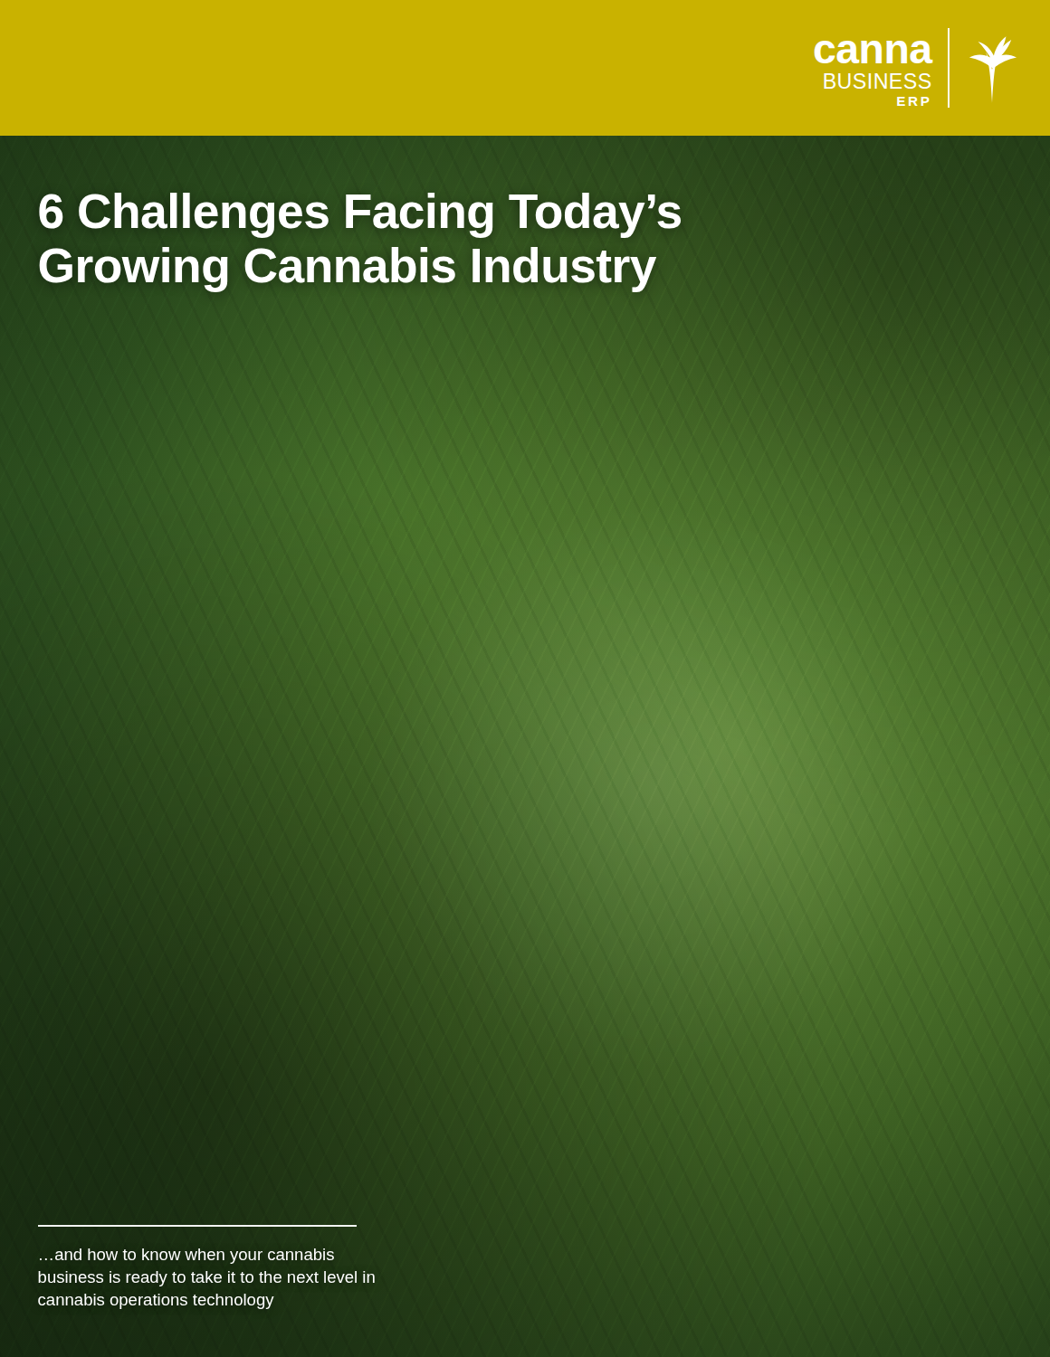canna BUSINESS ERP
6 Challenges Facing Today’s Growing Cannabis Industry
…and how to know when your cannabis business is ready to take it to the next level in cannabis operations technology